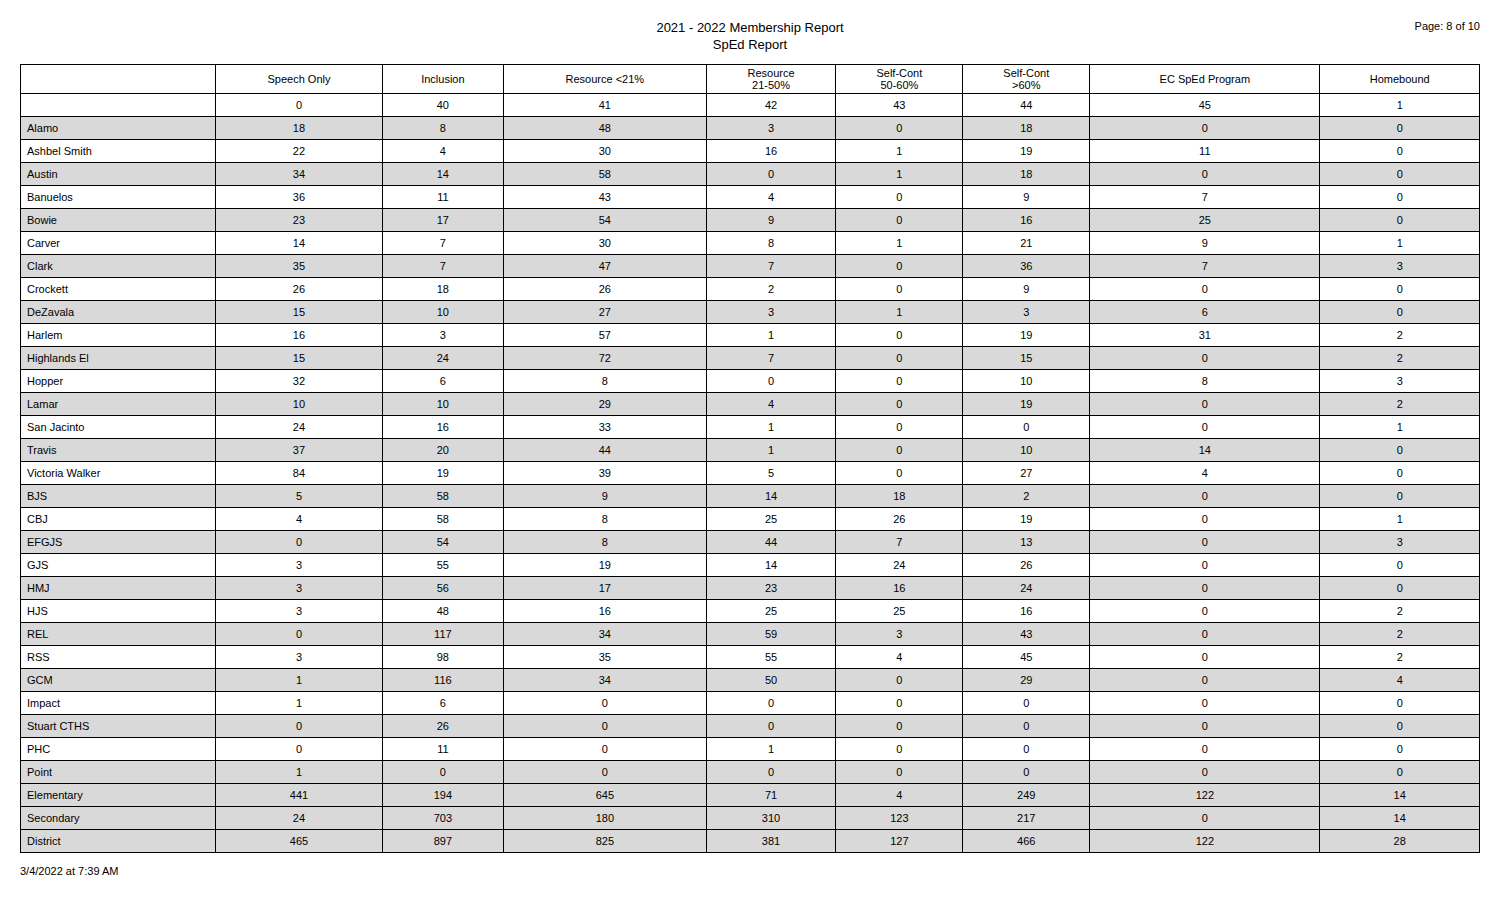Page: 8 of 10
2021 - 2022 Membership Report
SpEd Report
| | Speech Only | Inclusion | Resource <21% | Resource 21-50% | Self-Cont 50-60% | Self-Cont >60% | EC SpEd Program | Homebound |
| --- | --- | --- | --- | --- | --- | --- | --- | --- |
| | 0 | 40 | 41 | 42 | 43 | 44 | 45 | 1 |
| Alamo | 18 | 8 | 48 | 3 | 0 | 18 | 0 | 0 |
| Ashbel Smith | 22 | 4 | 30 | 16 | 1 | 19 | 11 | 0 |
| Austin | 34 | 14 | 58 | 0 | 1 | 18 | 0 | 0 |
| Banuelos | 36 | 11 | 43 | 4 | 0 | 9 | 7 | 0 |
| Bowie | 23 | 17 | 54 | 9 | 0 | 16 | 25 | 0 |
| Carver | 14 | 7 | 30 | 8 | 1 | 21 | 9 | 1 |
| Clark | 35 | 7 | 47 | 7 | 0 | 36 | 7 | 3 |
| Crockett | 26 | 18 | 26 | 2 | 0 | 9 | 0 | 0 |
| DeZavala | 15 | 10 | 27 | 3 | 1 | 3 | 6 | 0 |
| Harlem | 16 | 3 | 57 | 1 | 0 | 19 | 31 | 2 |
| Highlands El | 15 | 24 | 72 | 7 | 0 | 15 | 0 | 2 |
| Hopper | 32 | 6 | 8 | 0 | 0 | 10 | 8 | 3 |
| Lamar | 10 | 10 | 29 | 4 | 0 | 19 | 0 | 2 |
| San Jacinto | 24 | 16 | 33 | 1 | 0 | 0 | 0 | 1 |
| Travis | 37 | 20 | 44 | 1 | 0 | 10 | 14 | 0 |
| Victoria Walker | 84 | 19 | 39 | 5 | 0 | 27 | 4 | 0 |
| BJS | 5 | 58 | 9 | 14 | 18 | 2 | 0 | 0 |
| CBJ | 4 | 58 | 8 | 25 | 26 | 19 | 0 | 1 |
| EFGJS | 0 | 54 | 8 | 44 | 7 | 13 | 0 | 3 |
| GJS | 3 | 55 | 19 | 14 | 24 | 26 | 0 | 0 |
| HMJ | 3 | 56 | 17 | 23 | 16 | 24 | 0 | 0 |
| HJS | 3 | 48 | 16 | 25 | 25 | 16 | 0 | 2 |
| REL | 0 | 117 | 34 | 59 | 3 | 43 | 0 | 2 |
| RSS | 3 | 98 | 35 | 55 | 4 | 45 | 0 | 2 |
| GCM | 1 | 116 | 34 | 50 | 0 | 29 | 0 | 4 |
| Impact | 1 | 6 | 0 | 0 | 0 | 0 | 0 | 0 |
| Stuart CTHS | 0 | 26 | 0 | 0 | 0 | 0 | 0 | 0 |
| PHC | 0 | 11 | 0 | 1 | 0 | 0 | 0 | 0 |
| Point | 1 | 0 | 0 | 0 | 0 | 0 | 0 | 0 |
| Elementary | 441 | 194 | 645 | 71 | 4 | 249 | 122 | 14 |
| Secondary | 24 | 703 | 180 | 310 | 123 | 217 | 0 | 14 |
| District | 465 | 897 | 825 | 381 | 127 | 466 | 122 | 28 |
3/4/2022 at 7:39 AM